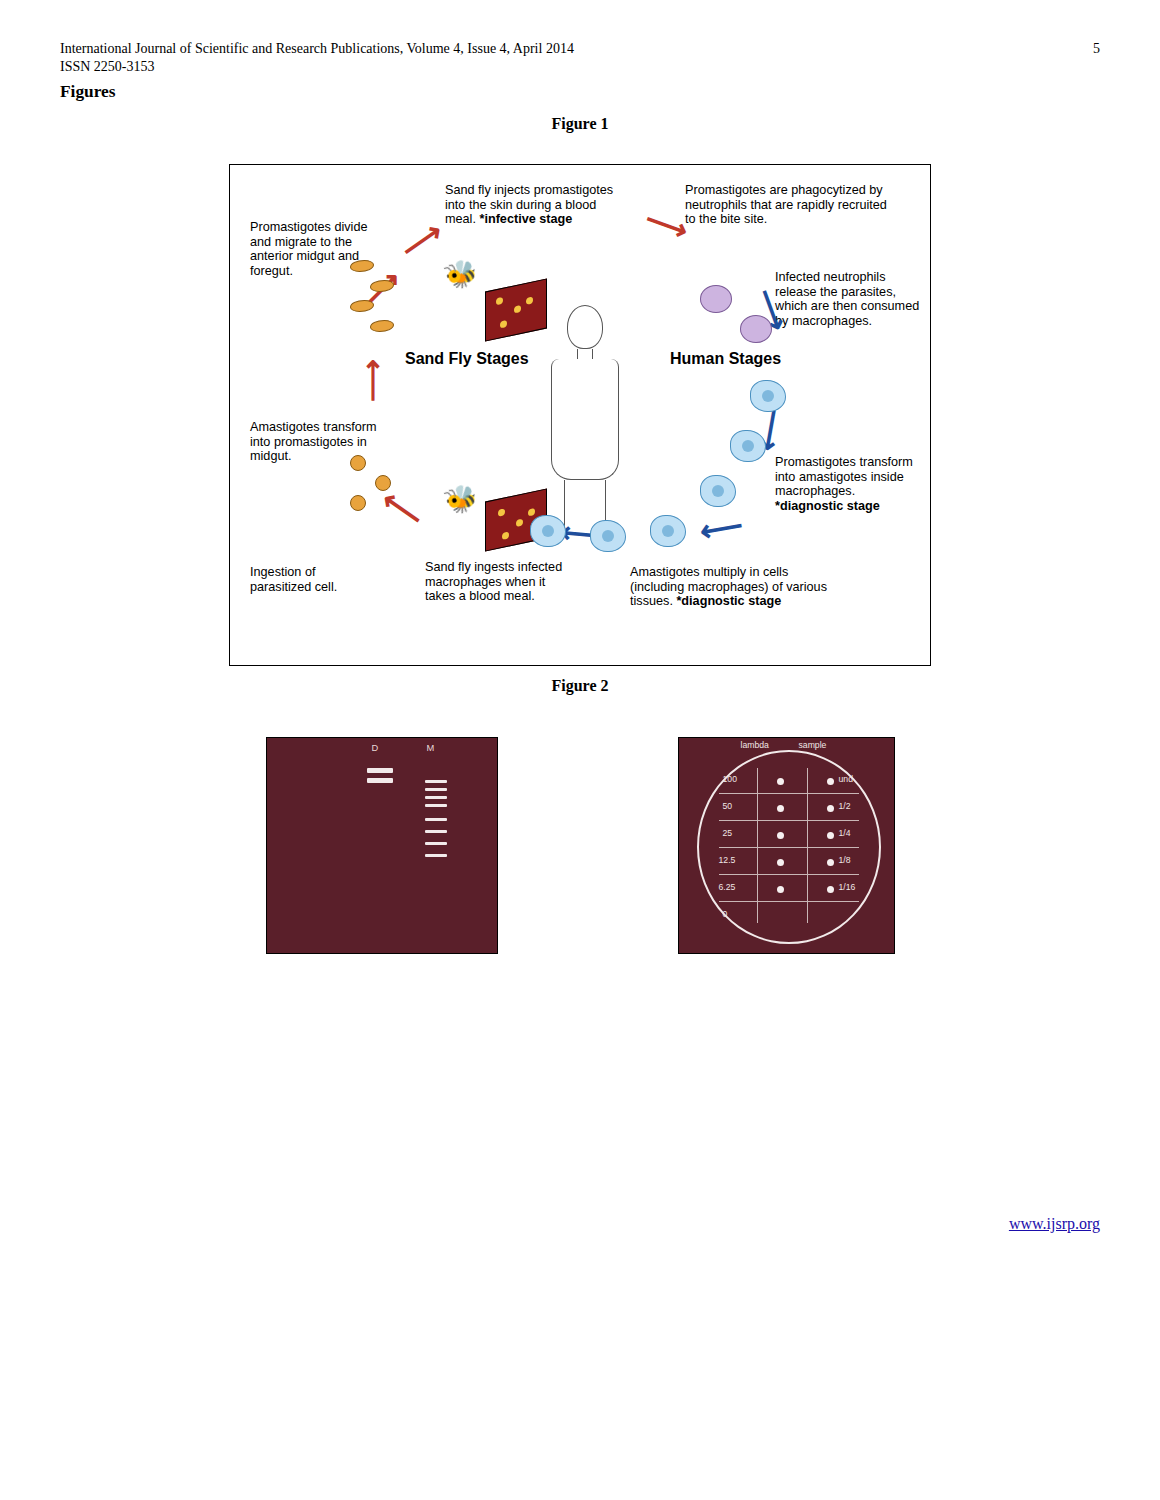International Journal of Scientific and Research Publications, Volume 4, Issue 4, April 2014
ISSN 2250-3153
5
Figures
Figure 1
Sand fly injects promastigotes into the skin during a blood meal. *infective stage
Promastigotes are phagocytized by neutrophils that are rapidly recruited to the bite site.
Promastigotes divide and migrate to the anterior midgut and foregut.
Infected neutrophils release the parasites, which are then consumed by macrophages.
Amastigotes transform into promastigotes in midgut.
Promastigotes transform into amastigotes inside macrophages. *diagnostic stage
Ingestion of parasitized cell.
Sand fly ingests infected macrophages when it takes a blood meal.
Amastigotes multiply in cells (including macrophages) of various tissues. *diagnostic stage
Sand Fly Stages
Human Stages
🐝
🐝
⟶
⟶
⟶
⟶
⟶
⟶
⟶
⟶
⟶
Figure 2
D M
lambda sample
100 50 25 12.5 6.25 0 und 1/2 1/4 1/8 1/16
www.ijsrp.org